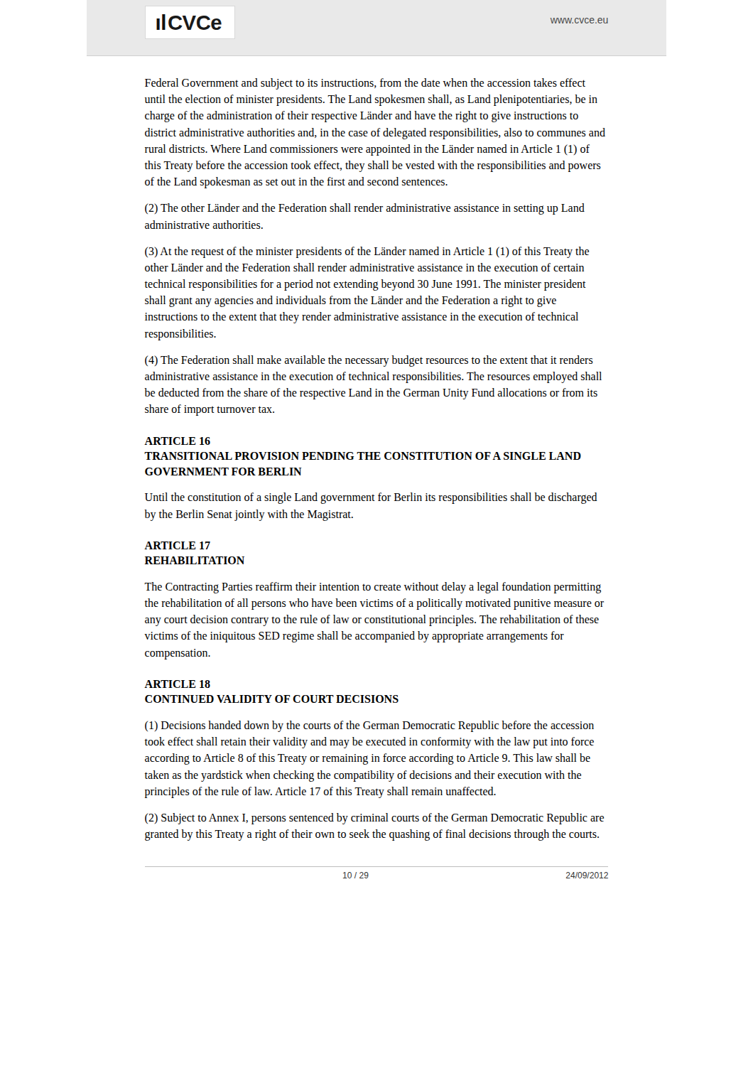ıl CVCe
www.cvce.eu
Federal Government and subject to its instructions, from the date when the accession takes effect until the election of minister presidents. The Land spokesmen shall, as Land plenipotentiaries, be in charge of the administration of their respective Länder and have the right to give instructions to district administrative authorities and, in the case of delegated responsibilities, also to communes and rural districts. Where Land commissioners were appointed in the Länder named in Article 1 (1) of this Treaty before the accession took effect, they shall be vested with the responsibilities and powers of the Land spokesman as set out in the first and second sentences.
(2) The other Länder and the Federation shall render administrative assistance in setting up Land administrative authorities.
(3) At the request of the minister presidents of the Länder named in Article 1 (1) of this Treaty the other Länder and the Federation shall render administrative assistance in the execution of certain technical responsibilities for a period not extending beyond 30 June 1991. The minister president shall grant any agencies and individuals from the Länder and the Federation a right to give instructions to the extent that they render administrative assistance in the execution of technical responsibilities.
(4) The Federation shall make available the necessary budget resources to the extent that it renders administrative assistance in the execution of technical responsibilities. The resources employed shall be deducted from the share of the respective Land in the German Unity Fund allocations or from its share of import turnover tax.
ARTICLE 16 TRANSITIONAL PROVISION PENDING THE CONSTITUTION OF A SINGLE LAND GOVERNMENT FOR BERLIN
Until the constitution of a single Land government for Berlin its responsibilities shall be discharged by the Berlin Senat jointly with the Magistrat.
ARTICLE 17 REHABILITATION
The Contracting Parties reaffirm their intention to create without delay a legal foundation permitting the rehabilitation of all persons who have been victims of a politically motivated punitive measure or any court decision contrary to the rule of law or constitutional principles. The rehabilitation of these victims of the iniquitous SED regime shall be accompanied by appropriate arrangements for compensation.
ARTICLE 18 CONTINUED VALIDITY OF COURT DECISIONS
(1) Decisions handed down by the courts of the German Democratic Republic before the accession took effect shall retain their validity and may be executed in conformity with the law put into force according to Article 8 of this Treaty or remaining in force according to Article 9. This law shall be taken as the yardstick when checking the compatibility of decisions and their execution with the principles of the rule of law. Article 17 of this Treaty shall remain unaffected.
(2) Subject to Annex I, persons sentenced by criminal courts of the German Democratic Republic are granted by this Treaty a right of their own to seek the quashing of final decisions through the courts.
10 / 29
24/09/2012